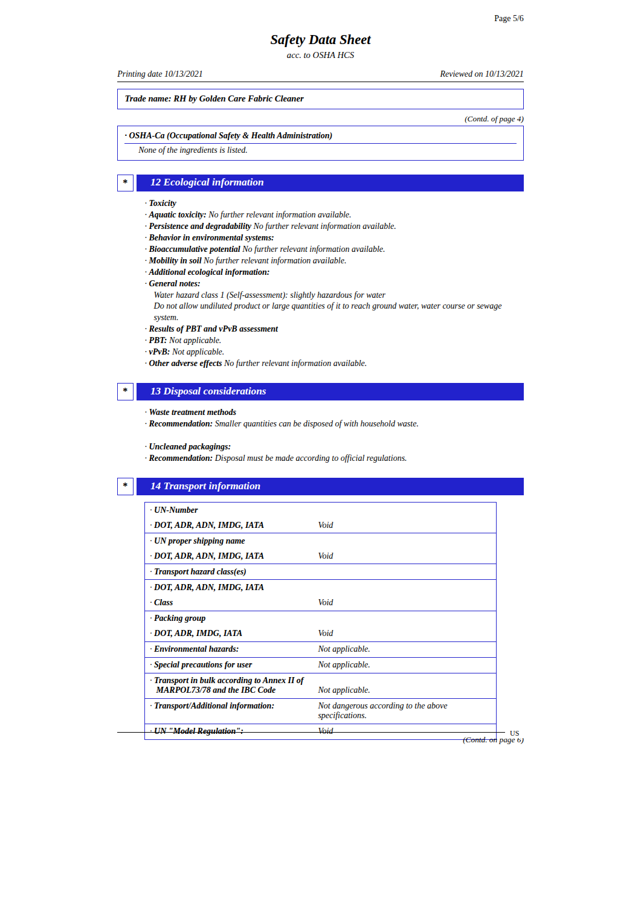Page 5/6
Safety Data Sheet
acc. to OSHA HCS
Printing date 10/13/2021 Reviewed on 10/13/2021
Trade name: RH by Golden Care Fabric Cleaner
(Contd. of page 4)
· OSHA-Ca (Occupational Safety & Health Administration)
None of the ingredients is listed.
*
12 Ecological information
· Toxicity
· Aquatic toxicity: No further relevant information available.
· Persistence and degradability No further relevant information available.
· Behavior in environmental systems:
· Bioaccumulative potential No further relevant information available.
· Mobility in soil No further relevant information available.
· Additional ecological information:
· General notes:
Water hazard class 1 (Self-assessment): slightly hazardous for water
Do not allow undiluted product or large quantities of it to reach ground water, water course or sewage system.
· Results of PBT and vPvB assessment
· PBT: Not applicable.
· vPvB: Not applicable.
· Other adverse effects No further relevant information available.
*
13 Disposal considerations
· Waste treatment methods
· Recommendation: Smaller quantities can be disposed of with household waste.
· Uncleaned packagings:
· Recommendation: Disposal must be made according to official regulations.
*
14 Transport information
| · UN-Number | |
| · DOT, ADR, ADN, IMDG, IATA | Void |
| · UN proper shipping name | |
| · DOT, ADR, ADN, IMDG, IATA | Void |
| · Transport hazard class(es) | |
| · DOT, ADR, ADN, IMDG, IATA | |
| · Class | Void |
| · Packing group | |
| · DOT, ADR, IMDG, IATA | Void |
| · Environmental hazards: | Not applicable. |
| · Special precautions for user | Not applicable. |
| · Transport in bulk according to Annex II of MARPOL73/78 and the IBC Code | Not applicable. |
| · Transport/Additional information: | Not dangerous according to the above specifications. |
| · UN "Model Regulation": | Void |
US
(Contd. on page 6)